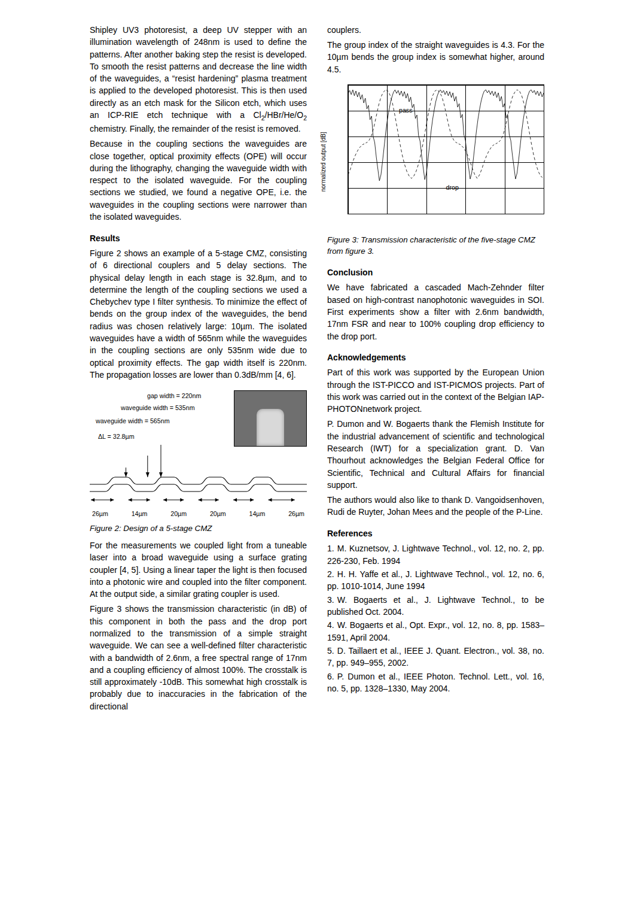Shipley UV3 photoresist, a deep UV stepper with an illumination wavelength of 248nm is used to define the patterns. After another baking step the resist is developed. To smooth the resist patterns and decrease the line width of the waveguides, a “resist hardening” plasma treatment is applied to the developed photoresist. This is then used directly as an etch mask for the Silicon etch, which uses an ICP-RIE etch technique with a Cl2/HBr/He/O2 chemistry. Finally, the remainder of the resist is removed.
Because in the coupling sections the waveguides are close together, optical proximity effects (OPE) will occur during the lithography, changing the waveguide width with respect to the isolated waveguide. For the coupling sections we studied, we found a negative OPE, i.e. the waveguides in the coupling sections were narrower than the isolated waveguides.
Results
Figure 2 shows an example of a 5-stage CMZ, consisting of 6 directional couplers and 5 delay sections. The physical delay length in each stage is 32.8µm, and to determine the length of the coupling sections we used a Chebychev type I filter synthesis. To minimize the effect of bends on the group index of the waveguides, the bend radius was chosen relatively large: 10µm. The isolated waveguides have a width of 565nm while the waveguides in the coupling sections are only 535nm wide due to optical proximity effects. The gap width itself is 220nm. The propagation losses are lower than 0.3dB/mm [4, 6].
gap width = 220nm
waveguide width = 535nm
waveguide width = 565nm
ΔL = 32.8µm
26µm 14µm 20µm 20µm 14µm 26µm
Figure 2: Design of a 5-stage CMZ
For the measurements we coupled light from a tuneable laser into a broad waveguide using a surface grating coupler [4, 5]. Using a linear taper the light is then focused into a photonic wire and coupled into the filter component. At the output side, a similar grating coupler is used.
Figure 3 shows the transmission characteristic (in dB) of this component in both the pass and the drop port normalized to the transmission of a simple straight waveguide. We can see a well-defined filter characteristic with a bandwidth of 2.6nm, a free spectral range of 17nm and a coupling efficiency of almost 100%. The crosstalk is still approximately -10dB. This somewhat high crosstalk is probably due to inaccuracies in the fabrication of the directional
couplers.
The group index of the straight waveguides is 4.3. For the 10µm bends the group index is somewhat higher, around 4.5.
normalized output [dB]
0.00
-5.00
-10.00
-15.00
-20.00
-25.00
1520.00
1530.00
1540.00
1550.00
1560.00
1570.00
wavelength [nm]
pass
drop
Figure 3: Transmission characteristic of the five-stage CMZ from figure 3.
Conclusion
We have fabricated a cascaded Mach-Zehnder filter based on high-contrast nanophotonic waveguides in SOI. First experiments show a filter with 2.6nm bandwidth, 17nm FSR and near to 100% coupling drop efficiency to the drop port.
Acknowledgements
Part of this work was supported by the European Union through the IST-PICCO and IST-PICMOS projects. Part of this work was carried out in the context of the Belgian IAP-PHOTONnetwork project.
P. Dumon and W. Bogaerts thank the Flemish Institute for the industrial advancement of scientific and technological Research (IWT) for a specialization grant. D. Van Thourhout acknowledges the Belgian Federal Office for Scientific, Technical and Cultural Affairs for financial support.
The authors would also like to thank D. Vangoidsenhoven, Rudi de Ruyter, Johan Mees and the people of the P-Line.
References
1. M. Kuznetsov, J. Lightwave Technol., vol. 12, no. 2, pp. 226-230, Feb. 1994
2. H. H. Yaffe et al., J. Lightwave Technol., vol. 12, no. 6, pp. 1010-1014, June 1994
3. W. Bogaerts et al., J. Lightwave Technol., to be published Oct. 2004.
4. W. Bogaerts et al., Opt. Expr., vol. 12, no. 8, pp. 1583–1591, April 2004.
5. D. Taillaert et al., IEEE J. Quant. Electron., vol. 38, no. 7, pp. 949–955, 2002.
6. P. Dumon et al., IEEE Photon. Technol. Lett., vol. 16, no. 5, pp. 1328–1330, May 2004.